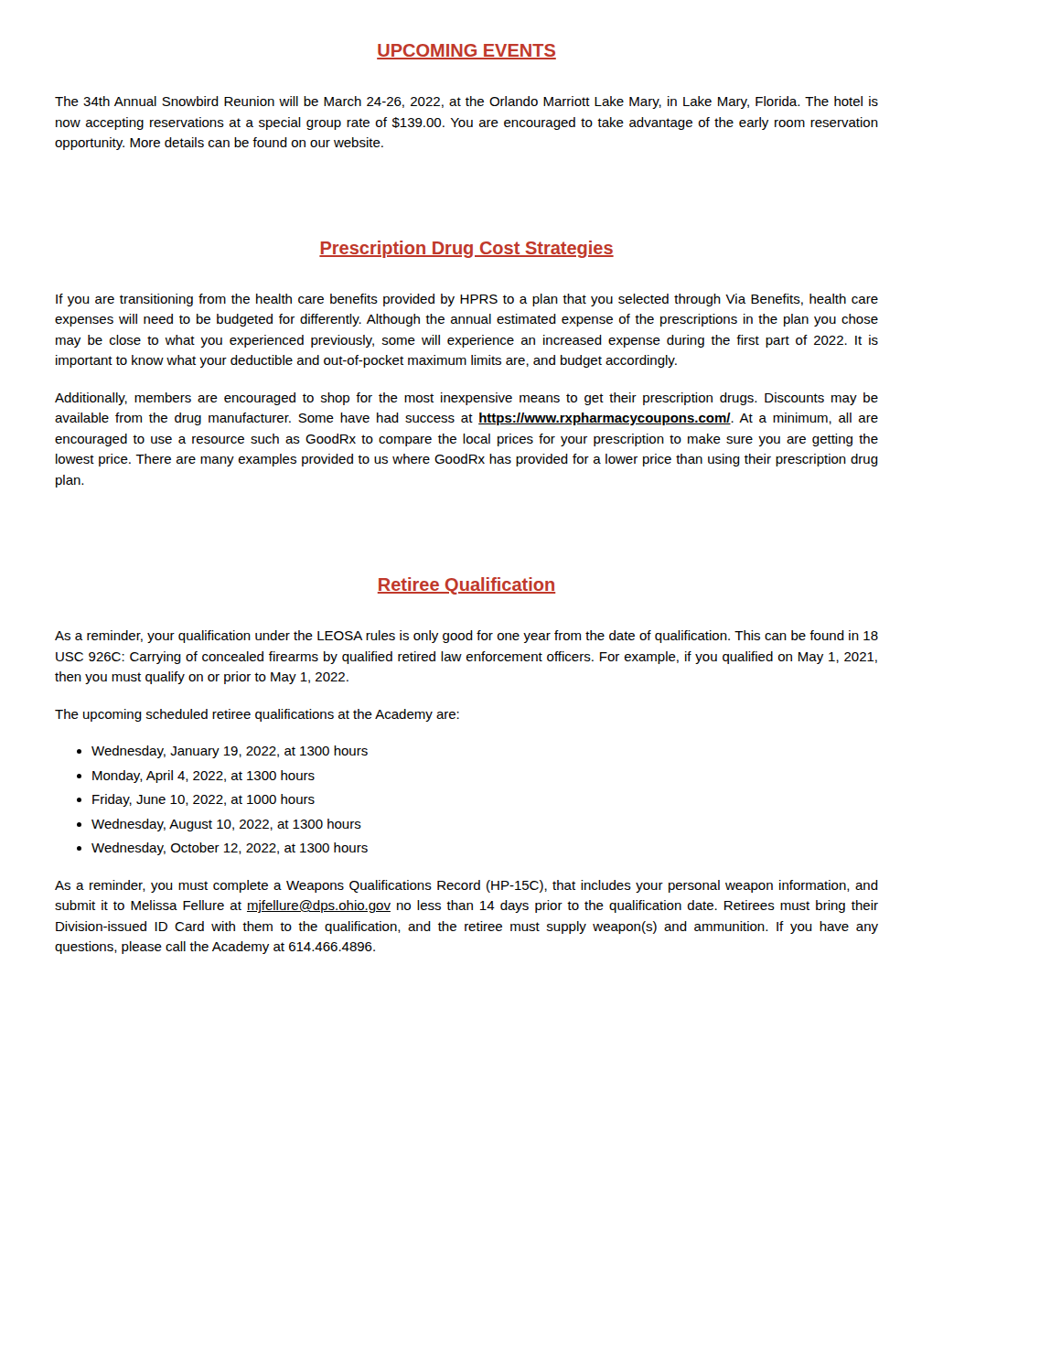UPCOMING EVENTS
The 34th Annual Snowbird Reunion will be March 24-26, 2022, at the Orlando Marriott Lake Mary, in Lake Mary, Florida. The hotel is now accepting reservations at a special group rate of $139.00. You are encouraged to take advantage of the early room reservation opportunity. More details can be found on our website.
Prescription Drug Cost Strategies
If you are transitioning from the health care benefits provided by HPRS to a plan that you selected through Via Benefits, health care expenses will need to be budgeted for differently. Although the annual estimated expense of the prescriptions in the plan you chose may be close to what you experienced previously, some will experience an increased expense during the first part of 2022. It is important to know what your deductible and out-of-pocket maximum limits are, and budget accordingly.
Additionally, members are encouraged to shop for the most inexpensive means to get their prescription drugs. Discounts may be available from the drug manufacturer. Some have had success at https://www.rxpharmacycoupons.com/. At a minimum, all are encouraged to use a resource such as GoodRx to compare the local prices for your prescription to make sure you are getting the lowest price. There are many examples provided to us where GoodRx has provided for a lower price than using their prescription drug plan.
Retiree Qualification
As a reminder, your qualification under the LEOSA rules is only good for one year from the date of qualification. This can be found in 18 USC 926C: Carrying of concealed firearms by qualified retired law enforcement officers. For example, if you qualified on May 1, 2021, then you must qualify on or prior to May 1, 2022.
The upcoming scheduled retiree qualifications at the Academy are:
Wednesday, January 19, 2022, at 1300 hours
Monday, April 4, 2022, at 1300 hours
Friday, June 10, 2022, at 1000 hours
Wednesday, August 10, 2022, at 1300 hours
Wednesday, October 12, 2022, at 1300 hours
As a reminder, you must complete a Weapons Qualifications Record (HP-15C), that includes your personal weapon information, and submit it to Melissa Fellure at mjfellure@dps.ohio.gov no less than 14 days prior to the qualification date. Retirees must bring their Division-issued ID Card with them to the qualification, and the retiree must supply weapon(s) and ammunition. If you have any questions, please call the Academy at 614.466.4896.